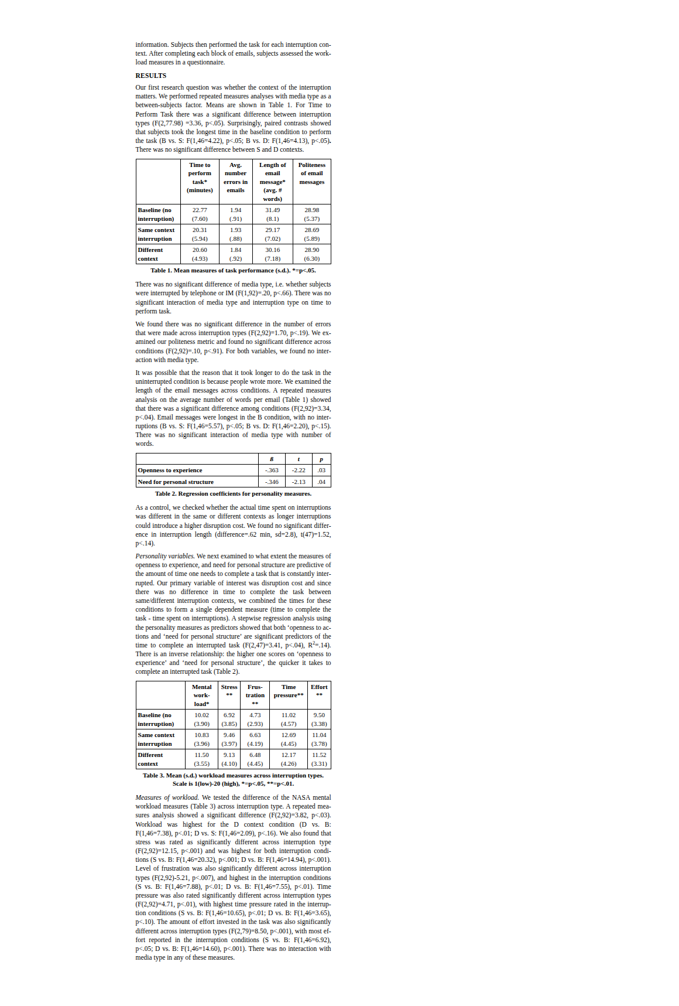information. Subjects then performed the task for each interruption context. After completing each block of emails, subjects assessed the workload measures in a questionnaire.
Results
Our first research question was whether the context of the interruption matters. We performed repeated measures analyses with media type as a between-subjects factor. Means are shown in Table 1. For Time to Perform Task there was a significant difference between interruption types (F(2,77.98) =3.36, p<.05). Surprisingly, paired contrasts showed that subjects took the longest time in the baseline condition to perform the task (B vs. S: F(1,46=4.22), p<.05; B vs. D: F(1,46=4.13), p<.05). There was no significant difference between S and D contexts.
| | Time to perform task* (minutes) | Avg. number errors in emails | Length of email message* (avg. # words) | Politeness of email messages |
| --- | --- | --- | --- | --- |
| Baseline (no interruption) | 22.77 (7.60) | 1.94 (.91) | 31.49 (8.1) | 28.98 (5.37) |
| Same context interruption | 20.31 (5.94) | 1.93 (.88) | 29.17 (7.02) | 28.69 (5.89) |
| Different context | 20.60 (4.93) | 1.84 (.92) | 30.16 (7.18) | 28.90 (6.30) |
Table 1. Mean measures of task performance (s.d.). *=p<.05.
There was no significant difference of media type, i.e. whether subjects were interrupted by telephone or IM (F(1,92)=.20, p<.66). There was no significant interaction of media type and interruption type on time to perform task.
We found there was no significant difference in the number of errors that were made across interruption types (F(2,92)=1.70, p<.19). We examined our politeness metric and found no significant difference across conditions (F(2,92)=.10, p<.91). For both variables, we found no interaction with media type.
It was possible that the reason that it took longer to do the task in the uninterrupted condition is because people wrote more. We examined the length of the email messages across conditions. A repeated measures analysis on the average number of words per email (Table 1) showed that there was a significant difference among conditions (F(2,92)=3.34, p<.04). Email messages were longest in the B condition, with no interruptions (B vs. S: F(1,46=5.57), p<.05; B vs. D: F(1,46=2.20), p<.15). There was no significant interaction of media type with number of words.
| | ß | t | p |
| --- | --- | --- | --- |
| Openness to experience | -.363 | -2.22 | .03 |
| Need for personal structure | -.346 | -2.13 | .04 |
Table 2. Regression coefficients for personality measures.
As a control, we checked whether the actual time spent on interruptions was different in the same or different contexts as longer interruptions could introduce a higher disruption cost. We found no significant difference in interruption length (difference=.62 min, sd=2.8), t(47)=1.52, p<.14).
Personality variables. We next examined to what extent the measures of openness to experience, and need for personal structure are predictive of the amount of time one needs to complete a task that is constantly interrupted. Our primary variable of interest was disruption cost and since there was no difference in time to complete the task between same/different interruption contexts, we combined the times for these conditions to form a single dependent measure (time to complete the task - time spent on interruptions). A stepwise regression analysis using the personality measures as predictors showed that both ‘openness to actions and ‘need for personal structure’ are significant predictors of the time to complete an interrupted task (F(2,47)=3.41, p<.04), R2=.14). There is an inverse relationship: the higher one scores on ‘openness to experience’ and ‘need for personal structure’, the quicker it takes to complete an interrupted task (Table 2).
| | Mental work-load* | Stress ** | Frus-tration ** | Time pressure** | Effort ** |
| --- | --- | --- | --- | --- | --- |
| Baseline (no interruption) | 10.02 (3.90) | 6.92 (3.85) | 4.73 (2.93) | 11.02 (4.57) | 9.50 (3.38) |
| Same context interruption | 10.83 (3.96) | 9.46 (3.97) | 6.63 (4.19) | 12.69 (4.45) | 11.04 (3.78) |
| Different context | 11.50 (3.55) | 9.13 (4.10) | 6.48 (4.45) | 12.17 (4.26) | 11.52 (3.31) |
Table 3. Mean (s.d.) workload measures across interruption types. Scale is 1(low)-20 (high), *=p<.05, **=p<.01.
Measures of workload. We tested the difference of the NASA mental workload measures (Table 3) across interruption type. A repeated measures analysis showed a significant difference (F(2,92)=3.82, p<.03). Workload was highest for the D context condition (D vs. B: F(1,46=7.38), p<.01; D vs. S: F(1,46=2.09), p<.16). We also found that stress was rated as significantly different across interruption type (F(2,92)=12.15, p<.001) and was highest for both interruption conditions (S vs. B: F(1,46=20.32), p<.001; D vs. B: F(1,46=14.94), p<.001). Level of frustration was also significantly different across interruption types (F(2,92)-5.21, p<.007), and highest in the interruption conditions (S vs. B: F(1,46=7.88), p<.01; D vs. B: F(1,46=7.55), p<.01). Time pressure was also rated significantly different across interruption types (F(2,92)=4.71, p<.01), with highest time pressure rated in the interruption conditions (S vs. B: F(1,46=10.65), p<.01; D vs. B: F(1,46=3.65), p<.10). The amount of effort invested in the task was also significantly different across interruption types (F(2,79)=8.50, p<.001), with most effort reported in the interruption conditions (S vs. B: F(1,46=6.92), p<.05; D vs. B: F(1,46=14.60), p<.001). There was no interaction with media type in any of these measures.